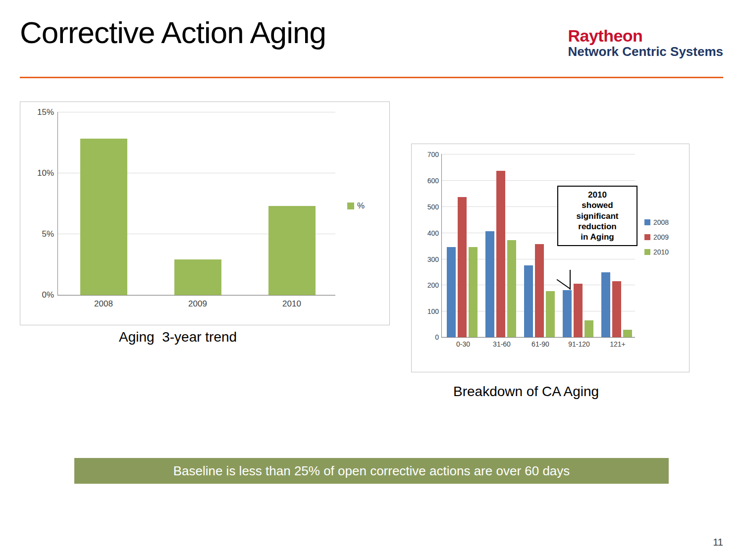Corrective Action Aging
Raytheon
Network Centric Systems
15%
10%
5%
0%
2008
2009
2010
%
Aging 3-year trend
700
600
500
400
300
200
100
0
0-30
31-60
61-90
91-120
121+
2008
2009
2010
2010
showed
significant
reduction
in Aging
Breakdown of CA Aging
Baseline is less than 25% of open corrective actions are over 60 days
11